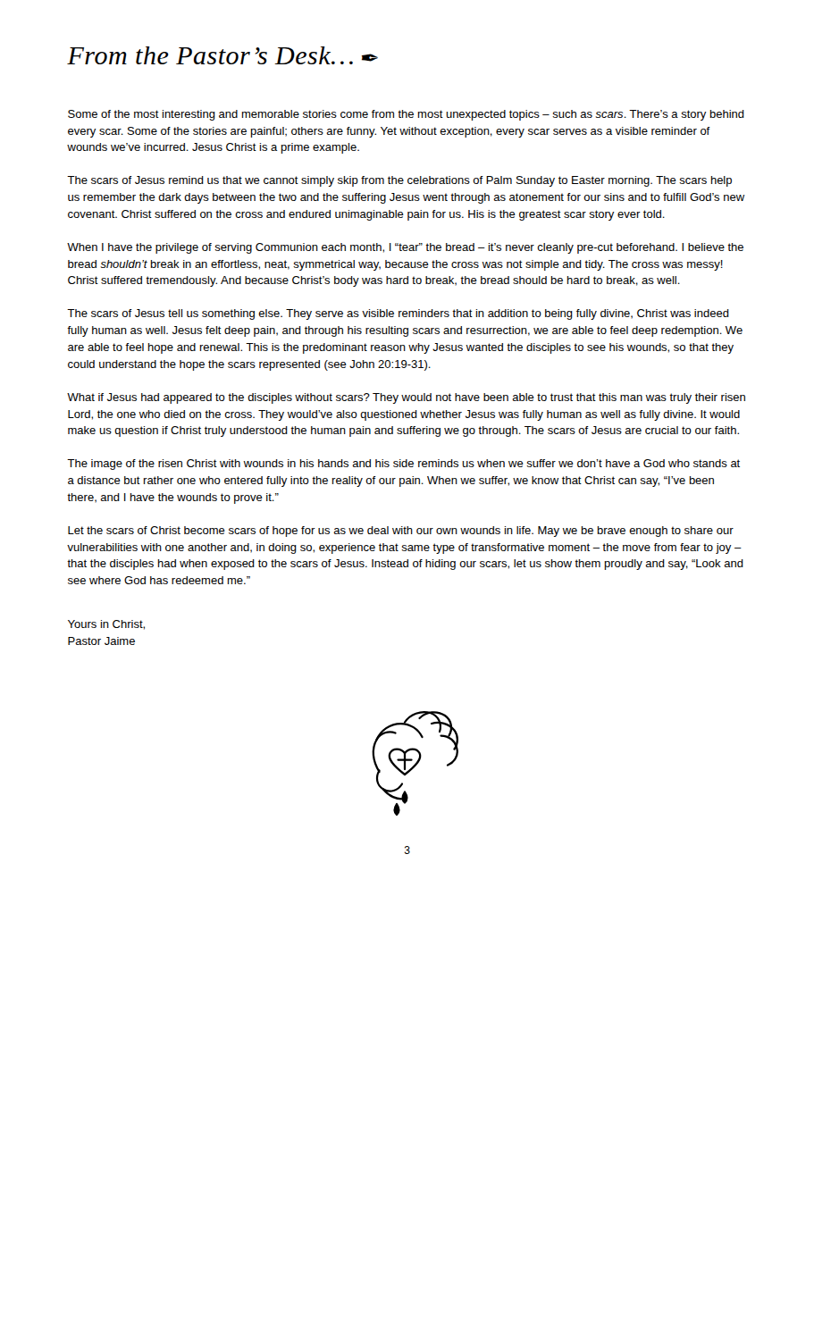From the Pastor’s Desk…✒
Some of the most interesting and memorable stories come from the most unexpected topics – such as scars. There’s a story behind every scar. Some of the stories are painful; others are funny. Yet without exception, every scar serves as a visible reminder of wounds we’ve incurred. Jesus Christ is a prime example.
The scars of Jesus remind us that we cannot simply skip from the celebrations of Palm Sunday to Easter morning. The scars help us remember the dark days between the two and the suffering Jesus went through as atonement for our sins and to fulfill God’s new covenant. Christ suffered on the cross and endured unimaginable pain for us. His is the greatest scar story ever told.
When I have the privilege of serving Communion each month, I “tear” the bread – it’s never cleanly pre-cut beforehand. I believe the bread shouldn’t break in an effortless, neat, symmetrical way, because the cross was not simple and tidy. The cross was messy! Christ suffered tremendously. And because Christ’s body was hard to break, the bread should be hard to break, as well.
The scars of Jesus tell us something else. They serve as visible reminders that in addition to being fully divine, Christ was indeed fully human as well. Jesus felt deep pain, and through his resulting scars and resurrection, we are able to feel deep redemption. We are able to feel hope and renewal. This is the predominant reason why Jesus wanted the disciples to see his wounds, so that they could understand the hope the scars represented (see John 20:19-31).
What if Jesus had appeared to the disciples without scars? They would not have been able to trust that this man was truly their risen Lord, the one who died on the cross. They would’ve also questioned whether Jesus was fully human as well as fully divine. It would make us question if Christ truly understood the human pain and suffering we go through. The scars of Jesus are crucial to our faith.
The image of the risen Christ with wounds in his hands and his side reminds us when we suffer we don’t have a God who stands at a distance but rather one who entered fully into the reality of our pain. When we suffer, we know that Christ can say, “I’ve been there, and I have the wounds to prove it.”
Let the scars of Christ become scars of hope for us as we deal with our own wounds in life. May we be brave enough to share our vulnerabilities with one another and, in doing so, experience that same type of transformative moment – the move from fear to joy – that the disciples had when exposed to the scars of Jesus. Instead of hiding our scars, let us show them proudly and say, “Look and see where God has redeemed me.”
Yours in Christ,
Pastor Jaime
3